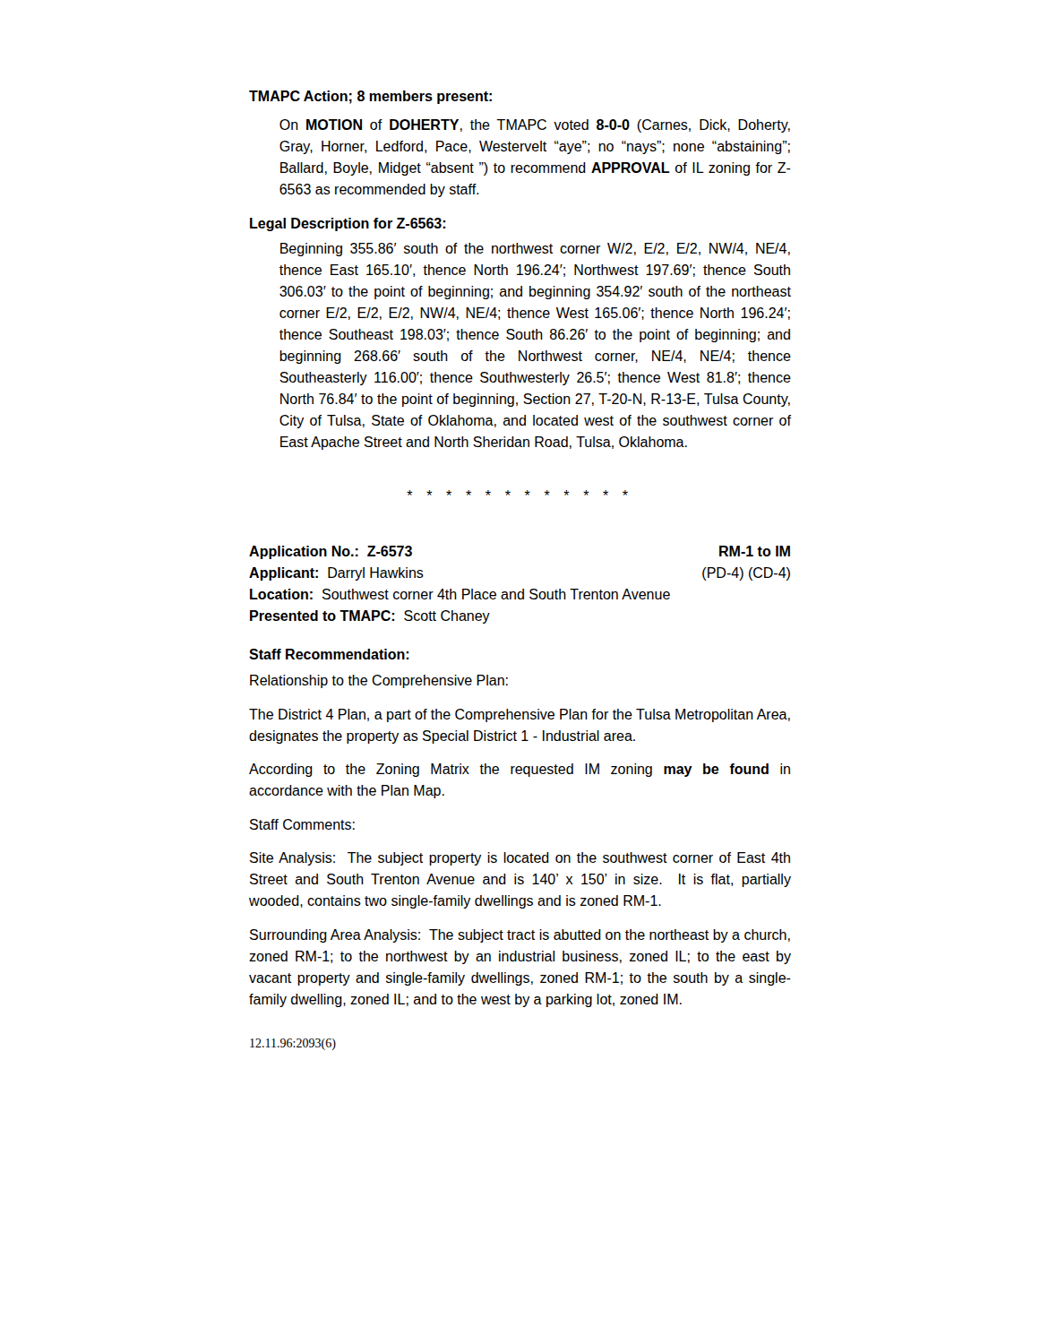TMAPC Action; 8 members present:
On MOTION of DOHERTY, the TMAPC voted 8-0-0 (Carnes, Dick, Doherty, Gray, Horner, Ledford, Pace, Westervelt “aye”; no “nays”; none “abstaining”; Ballard, Boyle, Midget “absent ”) to recommend APPROVAL of IL zoning for Z-6563 as recommended by staff.
Legal Description for Z-6563:
Beginning 355.86′ south of the northwest corner W/2, E/2, E/2, NW/4, NE/4, thence East 165.10′, thence North 196.24′; Northwest 197.69′; thence South 306.03′ to the point of beginning; and beginning 354.92′ south of the northeast corner E/2, E/2, E/2, NW/4, NE/4; thence West 165.06′; thence North 196.24′; thence Southeast 198.03′; thence South 86.26′ to the point of beginning; and beginning 268.66′ south of the Northwest corner, NE/4, NE/4; thence Southeasterly 116.00′; thence Southwesterly 26.5′; thence West 81.8′; thence North 76.84′ to the point of beginning, Section 27, T-20-N, R-13-E, Tulsa County, City of Tulsa, State of Oklahoma, and located west of the southwest corner of East Apache Street and North Sheridan Road, Tulsa, Oklahoma.
* * * * * * * * * * * *
| Application No.: Z-6573 | RM-1 to IM |
| Applicant: Darryl Hawkins | (PD-4) (CD-4) |
| Location: Southwest corner 4th Place and South Trenton Avenue |
| Presented to TMAPC: Scott Chaney |
Staff Recommendation:
Relationship to the Comprehensive Plan:
The District 4 Plan, a part of the Comprehensive Plan for the Tulsa Metropolitan Area, designates the property as Special District 1 - Industrial area.
According to the Zoning Matrix the requested IM zoning may be found in accordance with the Plan Map.
Staff Comments:
Site Analysis: The subject property is located on the southwest corner of East 4th Street and South Trenton Avenue and is 140’ x 150’ in size. It is flat, partially wooded, contains two single-family dwellings and is zoned RM-1.
Surrounding Area Analysis: The subject tract is abutted on the northeast by a church, zoned RM-1; to the northwest by an industrial business, zoned IL; to the east by vacant property and single-family dwellings, zoned RM-1; to the south by a single-family dwelling, zoned IL; and to the west by a parking lot, zoned IM.
12.11.96:2093(6)